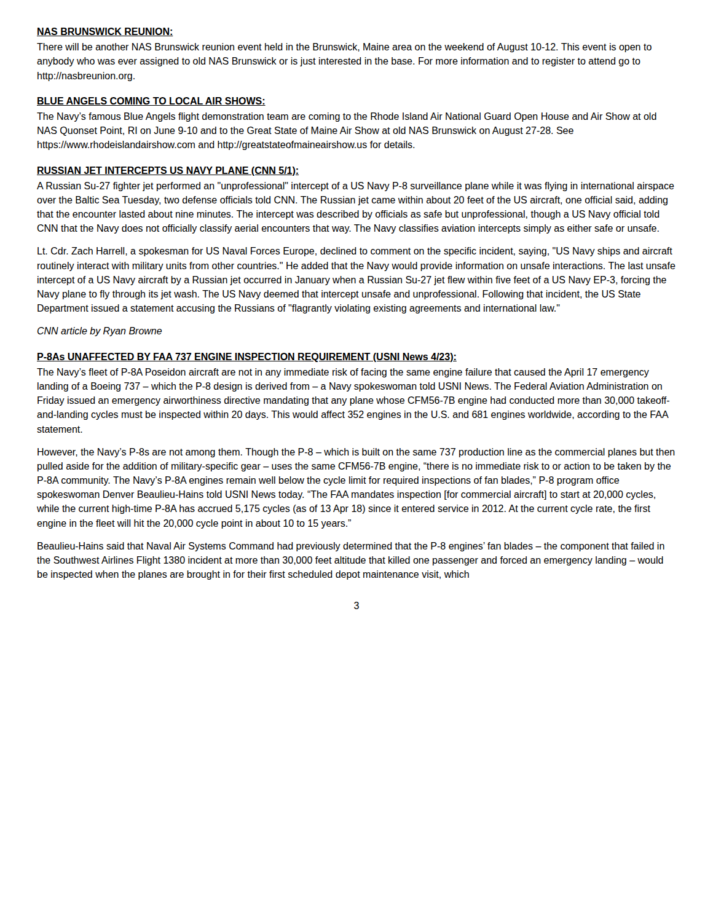NAS BRUNSWICK REUNION:
There will be another NAS Brunswick reunion event held in the Brunswick, Maine area on the weekend of August 10-12. This event is open to anybody who was ever assigned to old NAS Brunswick or is just interested in the base. For more information and to register to attend go to http://nasbreunion.org.
BLUE ANGELS COMING TO LOCAL AIR SHOWS:
The Navy’s famous Blue Angels flight demonstration team are coming to the Rhode Island Air National Guard Open House and Air Show at old NAS Quonset Point, RI on June 9-10 and to the Great State of Maine Air Show at old NAS Brunswick on August 27-28. See https://www.rhodeislandairshow.com and http://greatstateofmaineairshow.us for details.
RUSSIAN JET INTERCEPTS US NAVY PLANE (CNN 5/1):
A Russian Su-27 fighter jet performed an "unprofessional" intercept of a US Navy P-8 surveillance plane while it was flying in international airspace over the Baltic Sea Tuesday, two defense officials told CNN. The Russian jet came within about 20 feet of the US aircraft, one official said, adding that the encounter lasted about nine minutes. The intercept was described by officials as safe but unprofessional, though a US Navy official told CNN that the Navy does not officially classify aerial encounters that way. The Navy classifies aviation intercepts simply as either safe or unsafe.
Lt. Cdr. Zach Harrell, a spokesman for US Naval Forces Europe, declined to comment on the specific incident, saying, "US Navy ships and aircraft routinely interact with military units from other countries." He added that the Navy would provide information on unsafe interactions. The last unsafe intercept of a US Navy aircraft by a Russian jet occurred in January when a Russian Su-27 jet flew within five feet of a US Navy EP-3, forcing the Navy plane to fly through its jet wash. The US Navy deemed that intercept unsafe and unprofessional. Following that incident, the US State Department issued a statement accusing the Russians of "flagrantly violating existing agreements and international law."
CNN article by Ryan Browne
P-8As UNAFFECTED BY FAA 737 ENGINE INSPECTION REQUIREMENT (USNI News 4/23):
The Navy’s fleet of P-8A Poseidon aircraft are not in any immediate risk of facing the same engine failure that caused the April 17 emergency landing of a Boeing 737 – which the P-8 design is derived from – a Navy spokeswoman told USNI News. The Federal Aviation Administration on Friday issued an emergency airworthiness directive mandating that any plane whose CFM56-7B engine had conducted more than 30,000 takeoff-and-landing cycles must be inspected within 20 days. This would affect 352 engines in the U.S. and 681 engines worldwide, according to the FAA statement.
However, the Navy’s P-8s are not among them. Though the P-8 – which is built on the same 737 production line as the commercial planes but then pulled aside for the addition of military-specific gear – uses the same CFM56-7B engine, “there is no immediate risk to or action to be taken by the P-8A community. The Navy’s P-8A engines remain well below the cycle limit for required inspections of fan blades,” P-8 program office spokeswoman Denver Beaulieu-Hains told USNI News today. “The FAA mandates inspection [for commercial aircraft] to start at 20,000 cycles, while the current high-time P-8A has accrued 5,175 cycles (as of 13 Apr 18) since it entered service in 2012. At the current cycle rate, the first engine in the fleet will hit the 20,000 cycle point in about 10 to 15 years.”
Beaulieu-Hains said that Naval Air Systems Command had previously determined that the P-8 engines’ fan blades – the component that failed in the Southwest Airlines Flight 1380 incident at more than 30,000 feet altitude that killed one passenger and forced an emergency landing – would be inspected when the planes are brought in for their first scheduled depot maintenance visit, which
3